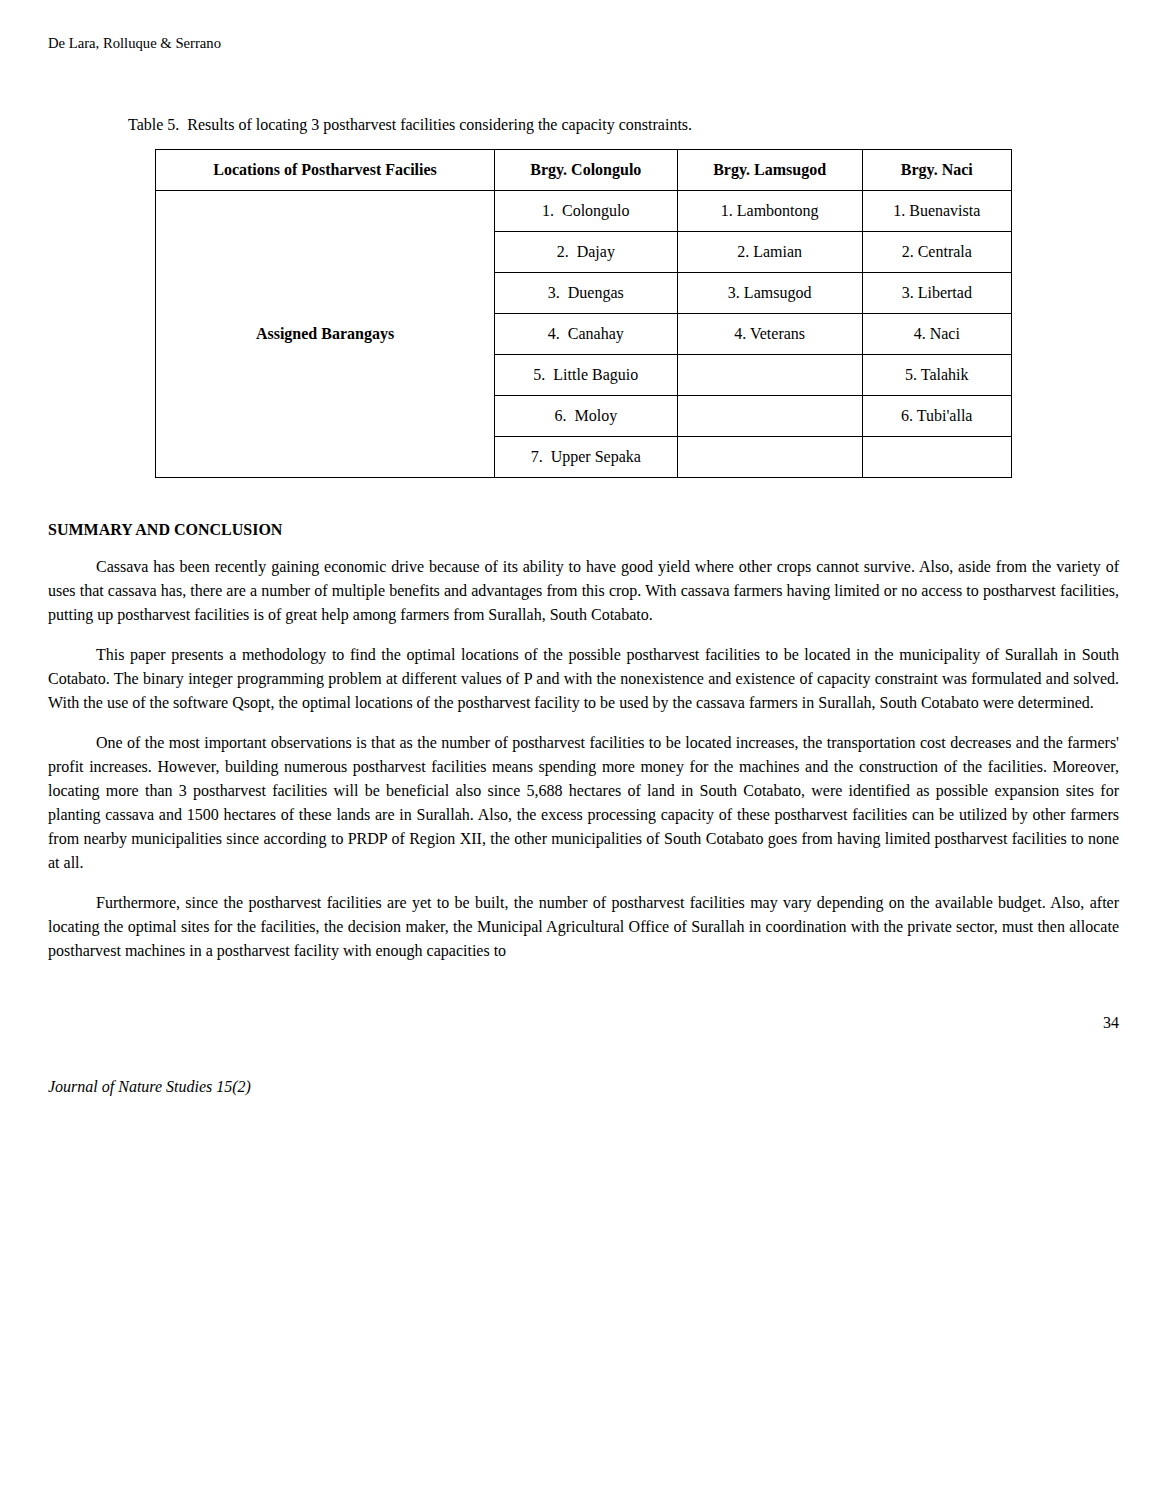De Lara, Rolluque & Serrano
Table 5. Results of locating 3 postharvest facilities considering the capacity constraints.
| Locations of Postharvest Facilies | Brgy. Colongulo | Brgy. Lamsugod | Brgy. Naci |
| --- | --- | --- | --- |
| | 1. Colongulo | 1. Lambontong | 1. Buenavista |
| | 2. Dajay | 2. Lamian | 2. Centrala |
| | 3. Duengas | 3. Lamsugod | 3. Libertad |
| Assigned Barangays | 4. Canahay | 4. Veterans | 4. Naci |
| | 5. Little Baguio | | 5. Talahik |
| | 6. Moloy | | 6. Tubi'alla |
| | 7. Upper Sepaka | | |
SUMMARY AND CONCLUSION
Cassava has been recently gaining economic drive because of its ability to have good yield where other crops cannot survive. Also, aside from the variety of uses that cassava has, there are a number of multiple benefits and advantages from this crop. With cassava farmers having limited or no access to postharvest facilities, putting up postharvest facilities is of great help among farmers from Surallah, South Cotabato.
This paper presents a methodology to find the optimal locations of the possible postharvest facilities to be located in the municipality of Surallah in South Cotabato. The binary integer programming problem at different values of P and with the nonexistence and existence of capacity constraint was formulated and solved. With the use of the software Qsopt, the optimal locations of the postharvest facility to be used by the cassava farmers in Surallah, South Cotabato were determined.
One of the most important observations is that as the number of postharvest facilities to be located increases, the transportation cost decreases and the farmers' profit increases. However, building numerous postharvest facilities means spending more money for the machines and the construction of the facilities. Moreover, locating more than 3 postharvest facilities will be beneficial also since 5,688 hectares of land in South Cotabato, were identified as possible expansion sites for planting cassava and 1500 hectares of these lands are in Surallah. Also, the excess processing capacity of these postharvest facilities can be utilized by other farmers from nearby municipalities since according to PRDP of Region XII, the other municipalities of South Cotabato goes from having limited postharvest facilities to none at all.
Furthermore, since the postharvest facilities are yet to be built, the number of postharvest facilities may vary depending on the available budget. Also, after locating the optimal sites for the facilities, the decision maker, the Municipal Agricultural Office of Surallah in coordination with the private sector, must then allocate postharvest machines in a postharvest facility with enough capacities to
34
Journal of Nature Studies 15(2)